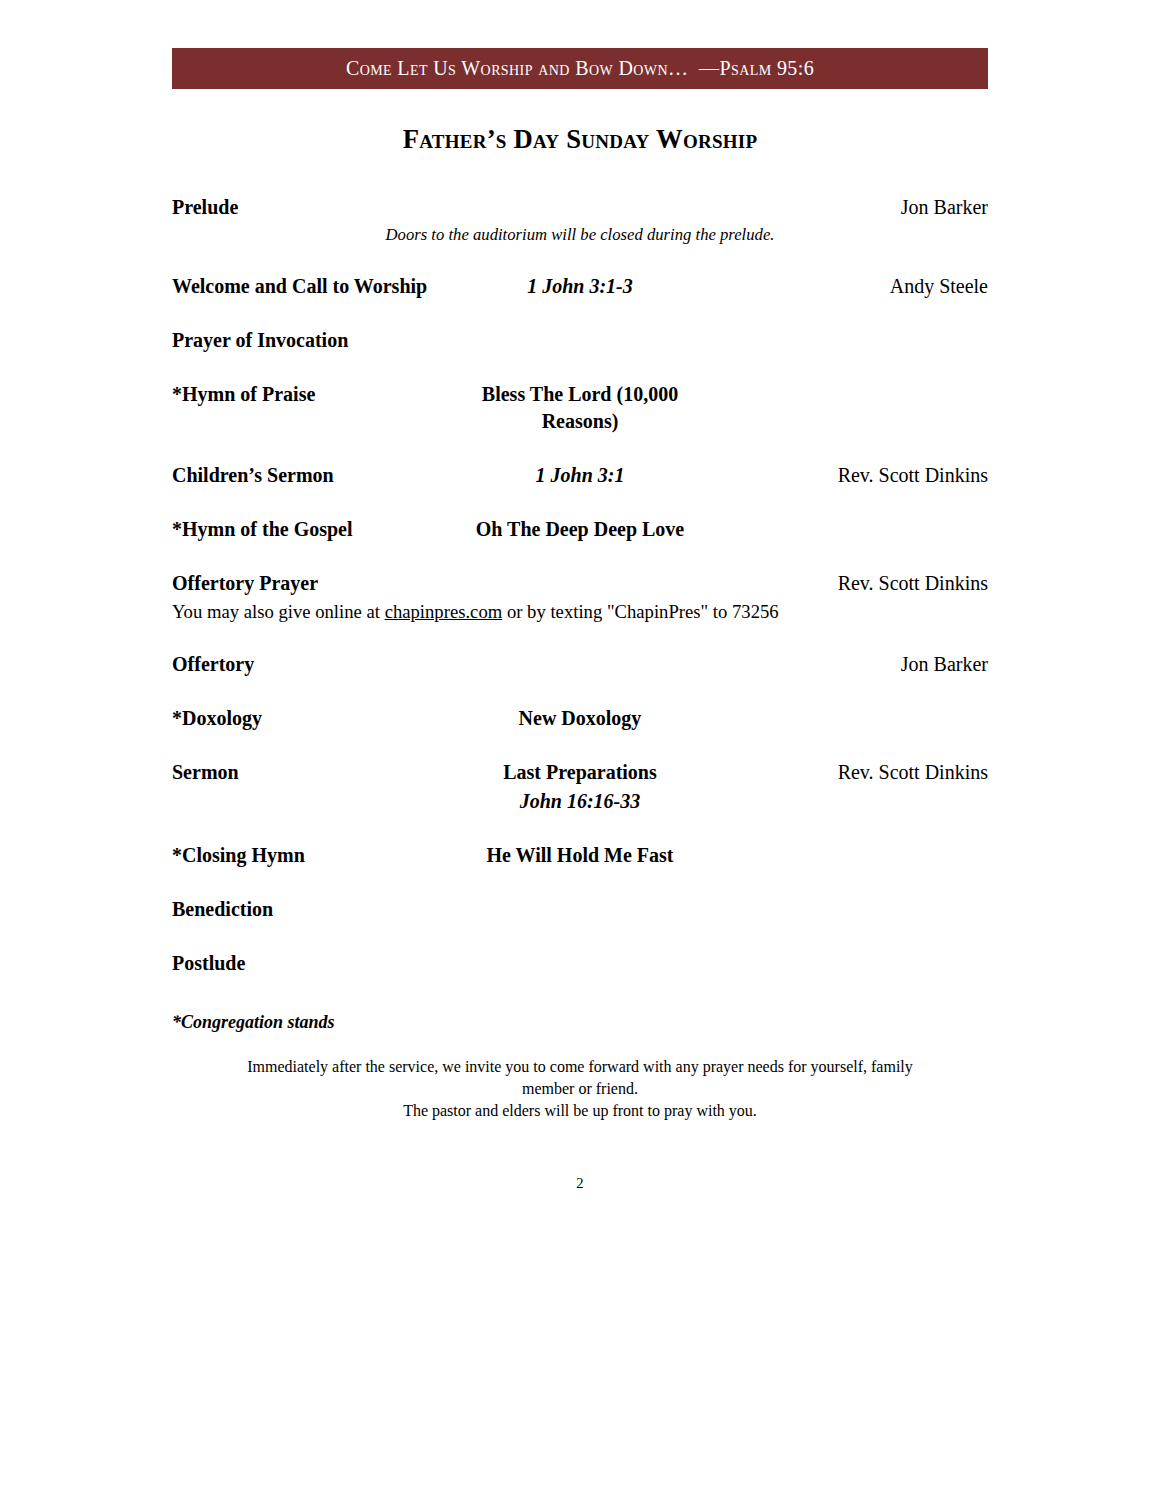Come Let Us Worship and Bow Down… —Psalm 95:6
Father’s Day Sunday Worship
Prelude
Jon Barker
Doors to the auditorium will be closed during the prelude.
Welcome and Call to Worship
1 John 3:1-3
Andy Steele
Prayer of Invocation
*Hymn of Praise
Bless The Lord (10,000 Reasons)
Children’s Sermon
1 John 3:1
Rev. Scott Dinkins
*Hymn of the Gospel
Oh The Deep Deep Love
Offertory Prayer
Rev. Scott Dinkins
You may also give online at chapinpres.com or by texting "ChapinPres" to 73256
Offertory
Jon Barker
*Doxology
New Doxology
Sermon
Last PreparationsJohn 16:16-33
Rev. Scott Dinkins
*Closing Hymn
He Will Hold Me Fast
Benediction
Postlude
*Congregation stands
Immediately after the service, we invite you to come forward with any prayer needs for yourself, family member or friend.
The pastor and elders will be up front to pray with you.
2